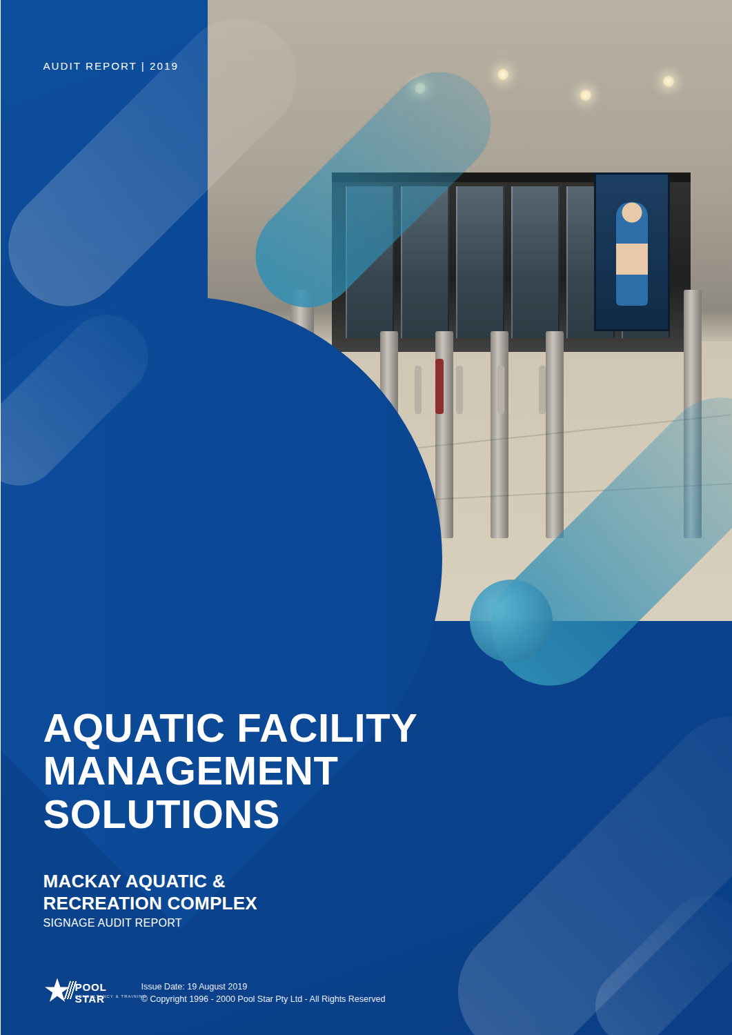AUDIT REPORT | 2019
Aquatic Facility
Management
Solutions
Mackay Aquatic &
Recreation Complex
Signage Audit Report
POOL STAR
CONSULTANCY & TRAINING
Issue Date: 19 August 2019
© Copyright 1996 - 2000 Pool Star Pty Ltd - All Rights Reserved